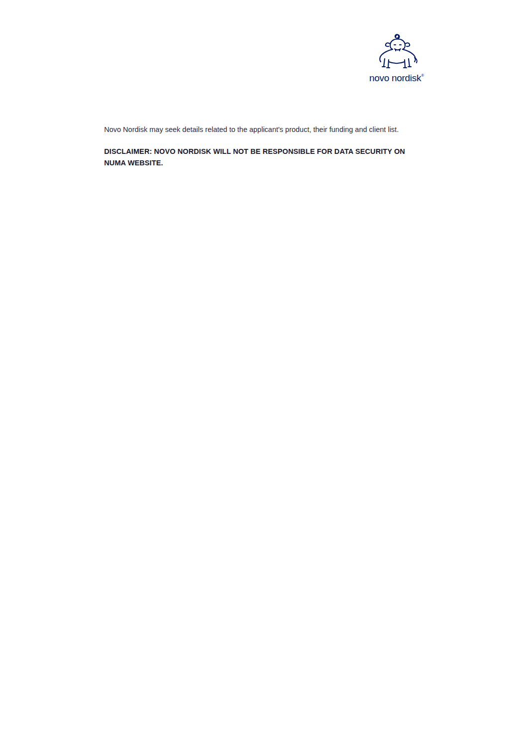novo nordisk®
Novo Nordisk may seek details related to the applicant's product, their funding and client list.
DISCLAIMER: NOVO NORDISK WILL NOT BE RESPONSIBLE FOR DATA SECURITY ON NUMA WEBSITE.